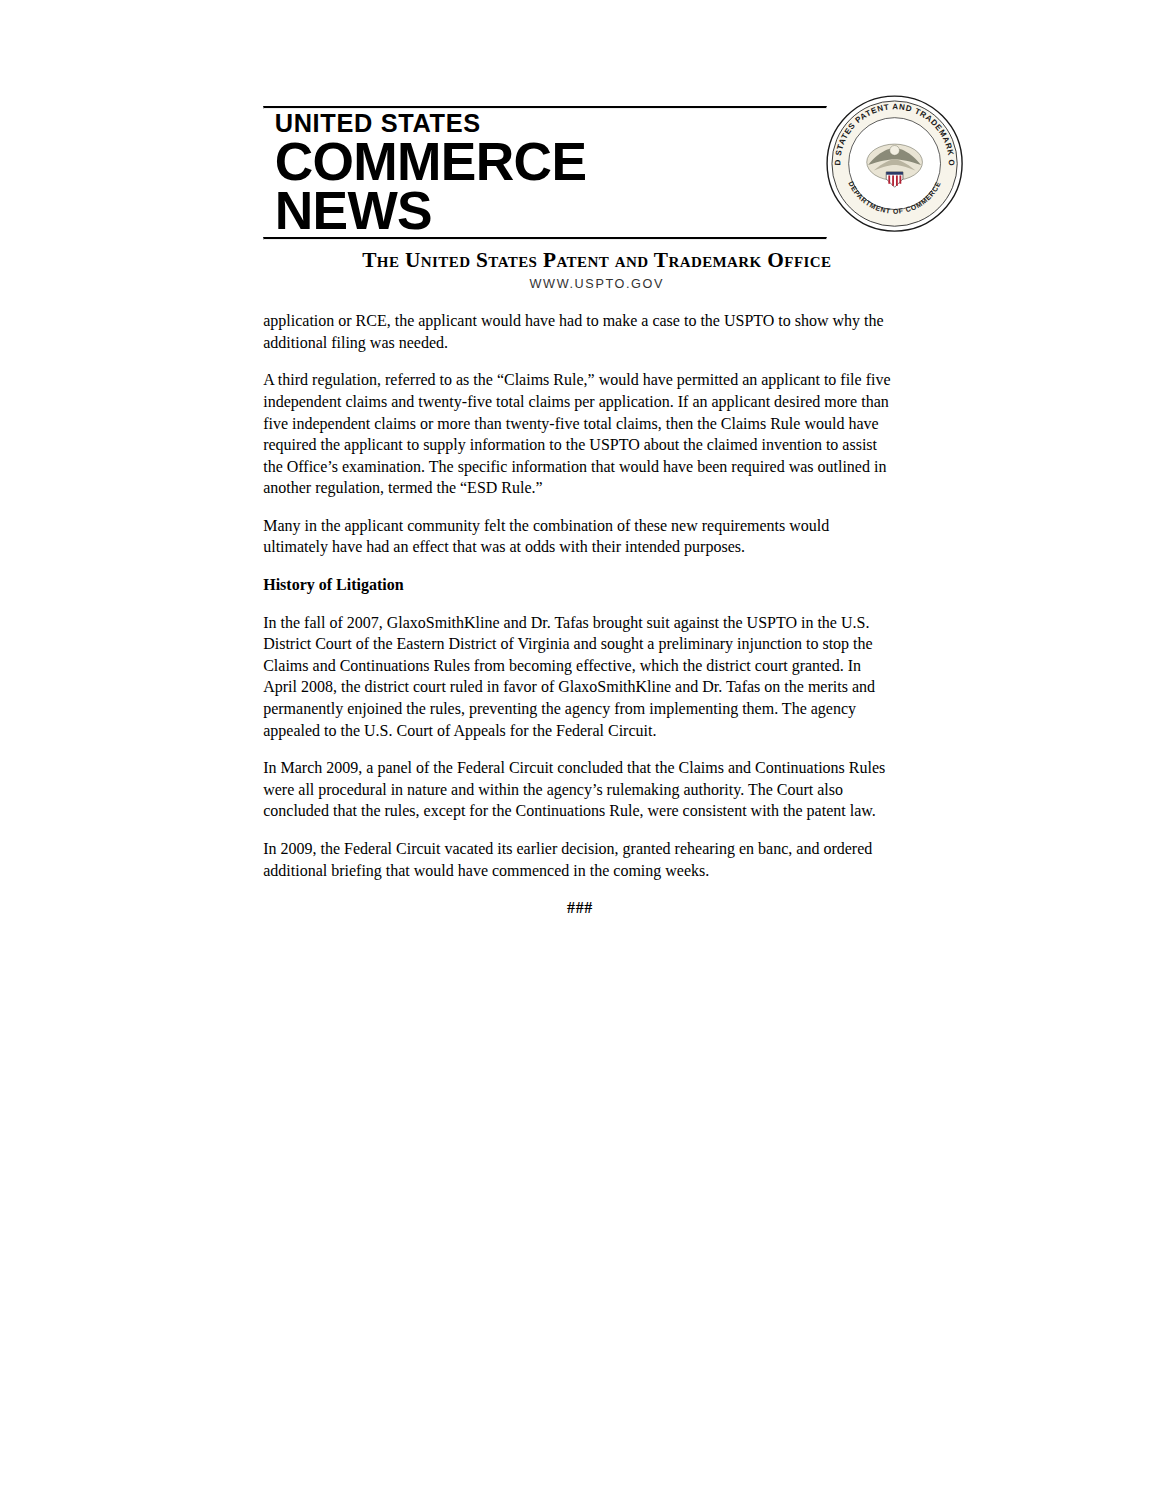UNITED STATES
COMMERCE
NEWS
UNITED STATES PATENT AND TRADEMARK OFFICE DEPARTMENT OF COMMERCE
The United States Patent and Trademark Office
WWW.USPTO.GOV
application or RCE, the applicant would have had to make a case to the USPTO to show why the additional filing was needed.
A third regulation, referred to as the “Claims Rule,” would have permitted an applicant to file five independent claims and twenty-five total claims per application. If an applicant desired more than five independent claims or more than twenty-five total claims, then the Claims Rule would have required the applicant to supply information to the USPTO about the claimed invention to assist the Office’s examination. The specific information that would have been required was outlined in another regulation, termed the “ESD Rule.”
Many in the applicant community felt the combination of these new requirements would ultimately have had an effect that was at odds with their intended purposes.
History of Litigation
In the fall of 2007, GlaxoSmithKline and Dr. Tafas brought suit against the USPTO in the U.S. District Court of the Eastern District of Virginia and sought a preliminary injunction to stop the Claims and Continuations Rules from becoming effective, which the district court granted. In April 2008, the district court ruled in favor of GlaxoSmithKline and Dr. Tafas on the merits and permanently enjoined the rules, preventing the agency from implementing them. The agency appealed to the U.S. Court of Appeals for the Federal Circuit.
In March 2009, a panel of the Federal Circuit concluded that the Claims and Continuations Rules were all procedural in nature and within the agency’s rulemaking authority. The Court also concluded that the rules, except for the Continuations Rule, were consistent with the patent law.
In 2009, the Federal Circuit vacated its earlier decision, granted rehearing en banc, and ordered additional briefing that would have commenced in the coming weeks.
###